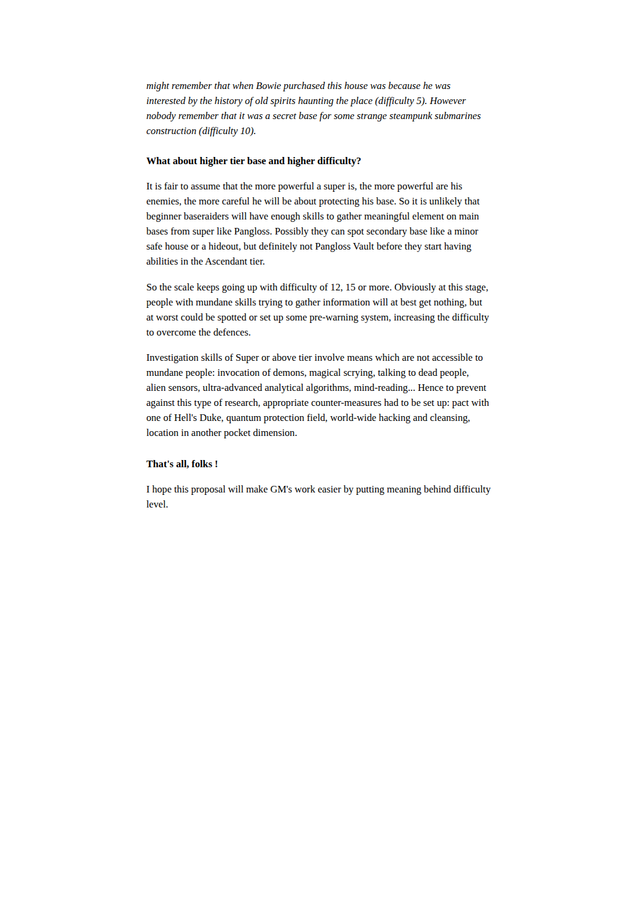might remember that when Bowie purchased this house was because he was interested by the history of old spirits haunting the place (difficulty 5). However nobody remember that it was a secret base for some strange steampunk submarines construction (difficulty 10).
What about higher tier base and higher difficulty?
It is fair to assume that the more powerful a super is, the more powerful are his enemies, the more careful he will be about protecting his base. So it is unlikely that beginner baseraiders will have enough skills to gather meaningful element on main bases from super like Pangloss. Possibly they can spot secondary base like a minor safe house or a hideout, but definitely not Pangloss Vault before they start having abilities in the Ascendant tier.
So the scale keeps going up with difficulty of 12, 15 or more. Obviously at this stage, people with mundane skills trying to gather information will at best get nothing, but at worst could be spotted or set up some pre-warning system, increasing the difficulty to overcome the defences.
Investigation skills of Super or above tier involve means which are not accessible to mundane people: invocation of demons, magical scrying, talking to dead people, alien sensors, ultra-advanced analytical algorithms, mind-reading... Hence to prevent against this type of research, appropriate counter-measures had to be set up: pact with one of Hell's Duke, quantum protection field, world-wide hacking and cleansing, location in another pocket dimension.
That's all, folks !
I hope this proposal will make GM's work easier by putting meaning behind difficulty level.